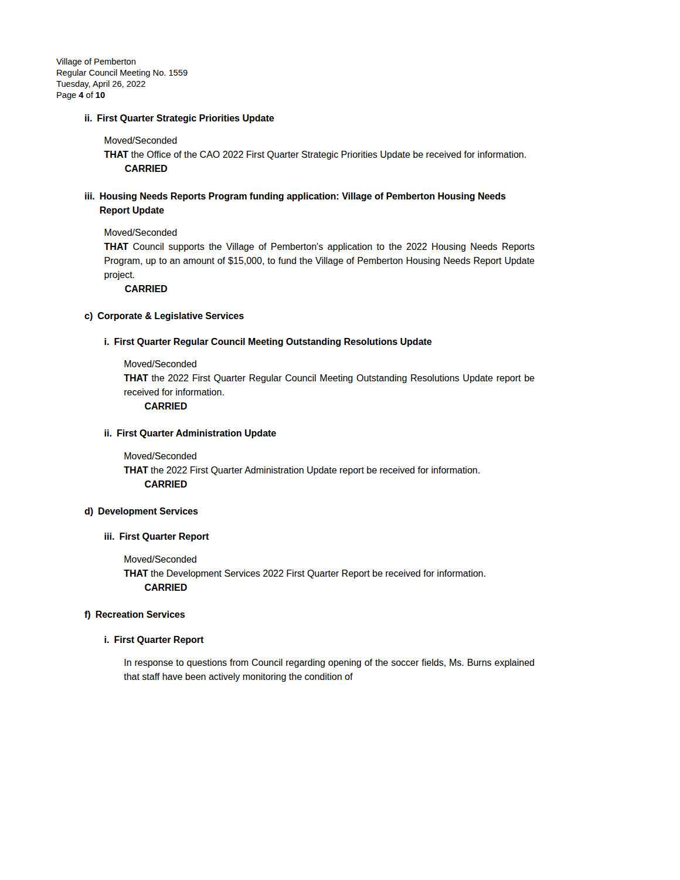Village of Pemberton
Regular Council Meeting No. 1559
Tuesday, April 26, 2022
Page 4 of 10
ii.
First Quarter Strategic Priorities Update
Moved/Seconded
THAT the Office of the CAO 2022 First Quarter Strategic Priorities Update be received for information.
CARRIED
iii.
Housing Needs Reports Program funding application: Village of Pemberton Housing Needs Report Update
Moved/Seconded
THAT Council supports the Village of Pemberton's application to the 2022 Housing Needs Reports Program, up to an amount of $15,000, to fund the Village of Pemberton Housing Needs Report Update project.
CARRIED
c)
Corporate & Legislative Services
i.
First Quarter Regular Council Meeting Outstanding Resolutions Update
Moved/Seconded
THAT the 2022 First Quarter Regular Council Meeting Outstanding Resolutions Update report be received for information.
CARRIED
ii.
First Quarter Administration Update
Moved/Seconded
THAT the 2022 First Quarter Administration Update report be received for information.
CARRIED
d)
Development Services
iii.
First Quarter Report
Moved/Seconded
THAT the Development Services 2022 First Quarter Report be received for information.
CARRIED
f)
Recreation Services
i.
First Quarter Report
In response to questions from Council regarding opening of the soccer fields, Ms. Burns explained that staff have been actively monitoring the condition of